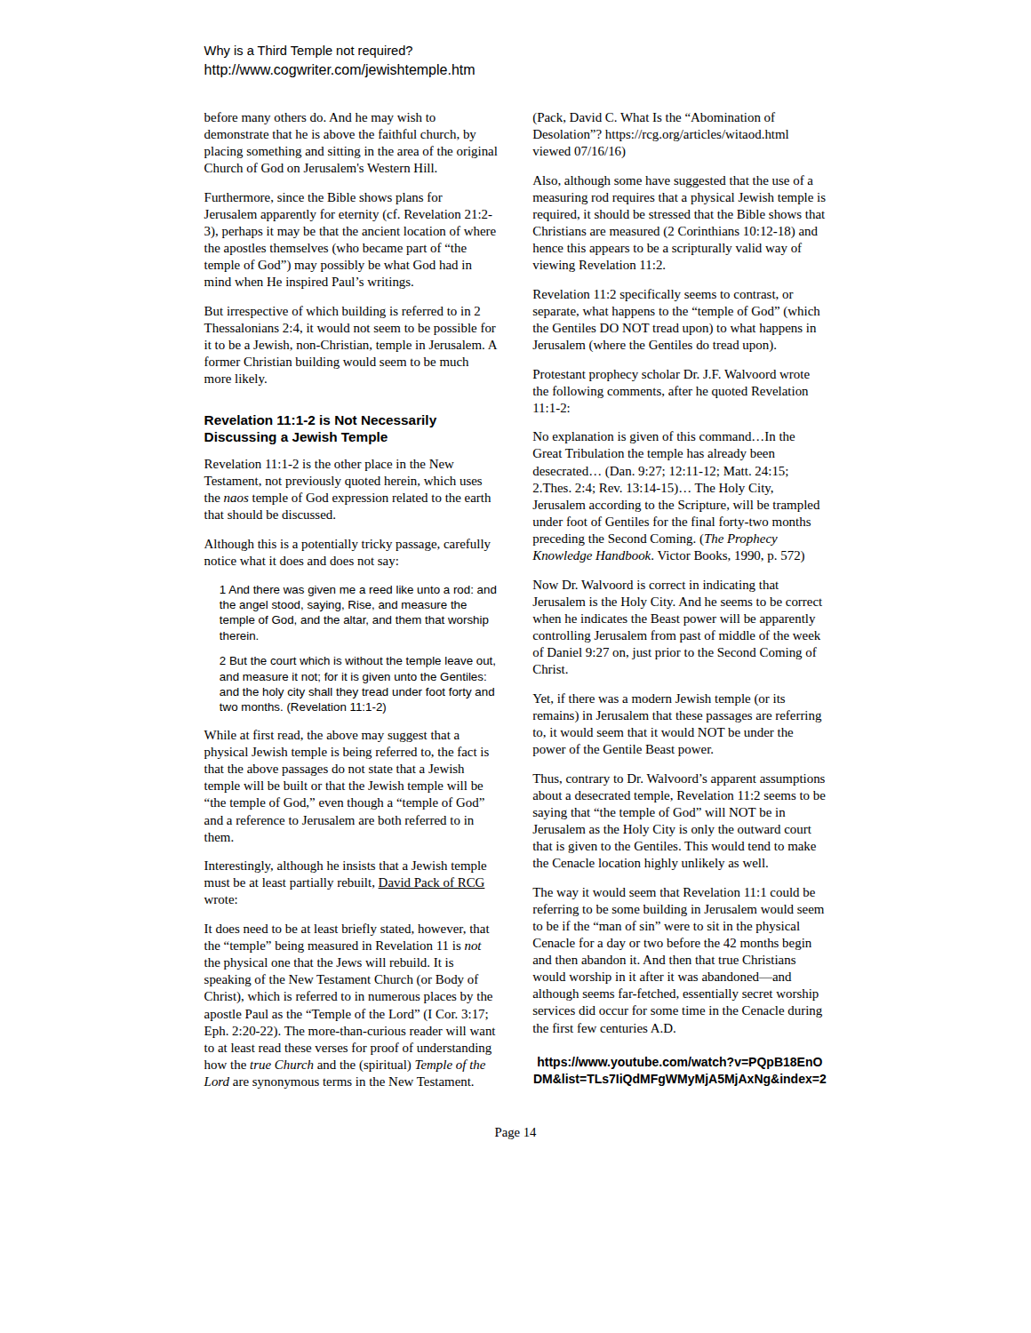Why is a Third Temple not required?
http://www.cogwriter.com/jewishtemple.htm
before many others do. And he may wish to demonstrate that he is above the faithful church, by placing something and sitting in the area of the original Church of God on Jerusalem's Western Hill.
Furthermore, since the Bible shows plans for Jerusalem apparently for eternity (cf. Revelation 21:2-3), perhaps it may be that the ancient location of where the apostles themselves (who became part of “the temple of God”) may possibly be what God had in mind when He inspired Paul’s writings.
But irrespective of which building is referred to in 2 Thessalonians 2:4, it would not seem to be possible for it to be a Jewish, non-Christian, temple in Jerusalem. A former Christian building would seem to be much more likely.
Revelation 11:1-2 is Not Necessarily Discussing a Jewish Temple
Revelation 11:1-2 is the other place in the New Testament, not previously quoted herein, which uses the naos temple of God expression related to the earth that should be discussed.
Although this is a potentially tricky passage, carefully notice what it does and does not say:
1 And there was given me a reed like unto a rod: and the angel stood, saying, Rise, and measure the temple of God, and the altar, and them that worship therein.
2 But the court which is without the temple leave out, and measure it not; for it is given unto the Gentiles: and the holy city shall they tread under foot forty and two months. (Revelation 11:1-2)
While at first read, the above may suggest that a physical Jewish temple is being referred to, the fact is that the above passages do not state that a Jewish temple will be built or that the Jewish temple will be “the temple of God,” even though a “temple of God” and a reference to Jerusalem are both referred to in them.
Interestingly, although he insists that a Jewish temple must be at least partially rebuilt, David Pack of RCG wrote:
It does need to be at least briefly stated, however, that the “temple” being measured in Revelation 11 is not the physical one that the Jews will rebuild. It is speaking of the New Testament Church (or Body of Christ), which is referred to in numerous places by the apostle Paul as the “Temple of the Lord” (I Cor. 3:17; Eph. 2:20-22). The more-than-curious reader will want to at least read these verses for proof of understanding how the true Church and the (spiritual) Temple of the Lord are synonymous terms in the New Testament. (Pack, David C. What Is the “Abomination of Desolation”? https://rcg.org/articles/witaod.html viewed 07/16/16)
Also, although some have suggested that the use of a measuring rod requires that a physical Jewish temple is required, it should be stressed that the Bible shows that Christians are measured (2 Corinthians 10:12-18) and hence this appears to be a scripturally valid way of viewing Revelation 11:2.
Revelation 11:2 specifically seems to contrast, or separate, what happens to the “temple of God” (which the Gentiles DO NOT tread upon) to what happens in Jerusalem (where the Gentiles do tread upon).
Protestant prophecy scholar Dr. J.F. Walvoord wrote the following comments, after he quoted Revelation 11:1-2:
No explanation is given of this command…In the Great Tribulation the temple has already been desecrated… (Dan. 9:27; 12:11-12; Matt. 24:15; 2.Thes. 2:4; Rev. 13:14-15)… The Holy City, Jerusalem according to the Scripture, will be trampled under foot of Gentiles for the final forty-two months preceding the Second Coming. (The Prophecy Knowledge Handbook. Victor Books, 1990, p. 572)
Now Dr. Walvoord is correct in indicating that Jerusalem is the Holy City. And he seems to be correct when he indicates the Beast power will be apparently controlling Jerusalem from past of middle of the week of Daniel 9:27 on, just prior to the Second Coming of Christ.
Yet, if there was a modern Jewish temple (or its remains) in Jerusalem that these passages are referring to, it would seem that it would NOT be under the power of the Gentile Beast power.
Thus, contrary to Dr. Walvoord’s apparent assumptions about a desecrated temple, Revelation 11:2 seems to be saying that “the temple of God” will NOT be in Jerusalem as the Holy City is only the outward court that is given to the Gentiles. This would tend to make the Cenacle location highly unlikely as well.
The way it would seem that Revelation 11:1 could be referring to be some building in Jerusalem would seem to be if the “man of sin” were to sit in the physical Cenacle for a day or two before the 42 months begin and then abandon it. And then that true Christians would worship in it after it was abandoned—and although seems far-fetched, essentially secret worship services did occur for some time in the Cenacle during the first few centuries A.D.
https://www.youtube.com/watch?v=PQpB18EnODM&list=TLs7IiQdMFgWMyMjA5MjAxNg&index=2
Page 14